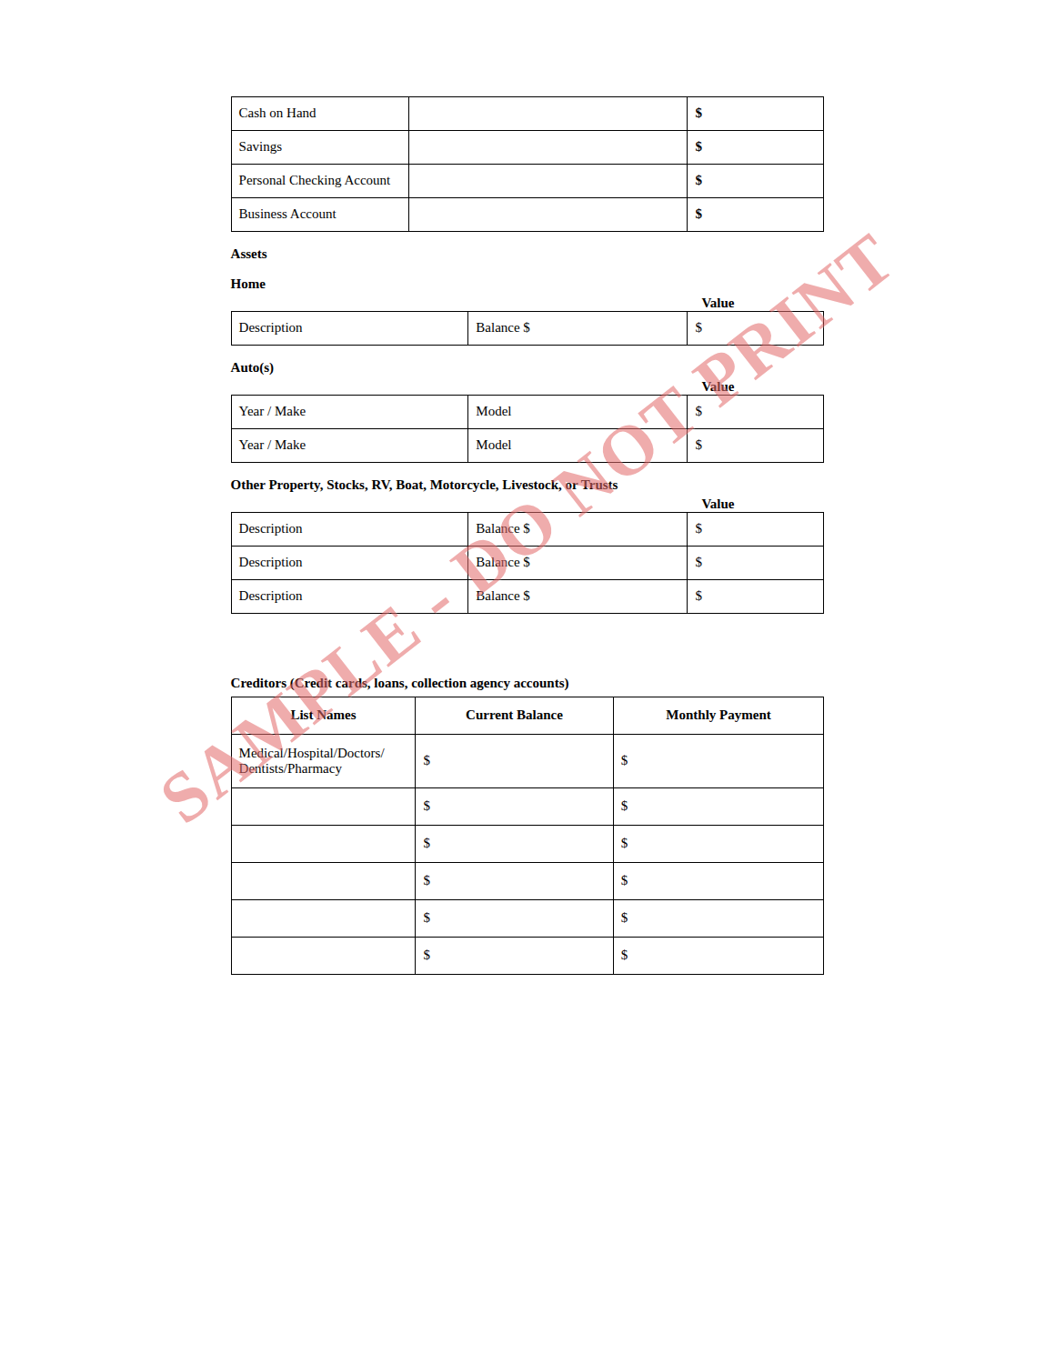SAMPLE - DO NOT PRINT
| Cash on Hand | | $ |
| Savings | | $ |
| Personal Checking Account | | $ |
| Business Account | | $ |
Assets
Home
Value
| Description | Balance $ | $ |
Auto(s)
Value
| Year / Make | Model | $ |
| Year / Make | Model | $ |
Other Property, Stocks, RV, Boat, Motorcycle, Livestock, or Trusts
Value
| Description | Balance $ | $ |
| Description | Balance $ | $ |
| Description | Balance $ | $ |
Creditors (Credit cards, loans, collection agency accounts)
| List Names | Current Balance | Monthly Payment |
| --- | --- | --- |
| Medical/Hospital/Doctors/ Dentists/Pharmacy | $ | $ |
| | $ | $ |
| | $ | $ |
| | $ | $ |
| | $ | $ |
| | $ | $ |